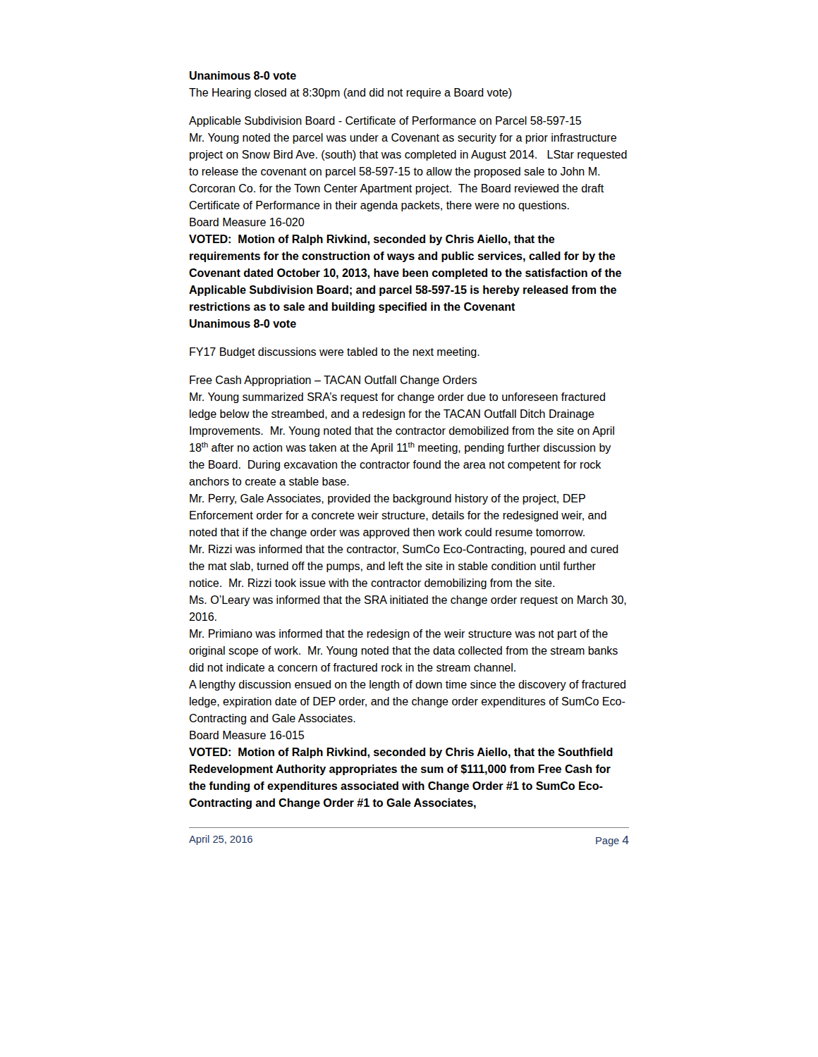Unanimous 8-0 vote
The Hearing closed at 8:30pm (and did not require a Board vote)
Applicable Subdivision Board - Certificate of Performance on Parcel 58-597-15
Mr. Young noted the parcel was under a Covenant as security for a prior infrastructure project on Snow Bird Ave. (south) that was completed in August 2014. LStar requested to release the covenant on parcel 58-597-15 to allow the proposed sale to John M. Corcoran Co. for the Town Center Apartment project. The Board reviewed the draft Certificate of Performance in their agenda packets, there were no questions.
Board Measure 16-020
VOTED: Motion of Ralph Rivkind, seconded by Chris Aiello, that the requirements for the construction of ways and public services, called for by the Covenant dated October 10, 2013, have been completed to the satisfaction of the Applicable Subdivision Board; and parcel 58-597-15 is hereby released from the restrictions as to sale and building specified in the Covenant
Unanimous 8-0 vote
FY17 Budget discussions were tabled to the next meeting.
Free Cash Appropriation – TACAN Outfall Change Orders
Mr. Young summarized SRA’s request for change order due to unforeseen fractured ledge below the streambed, and a redesign for the TACAN Outfall Ditch Drainage Improvements. Mr. Young noted that the contractor demobilized from the site on April 18th after no action was taken at the April 11th meeting, pending further discussion by the Board. During excavation the contractor found the area not competent for rock anchors to create a stable base.
Mr. Perry, Gale Associates, provided the background history of the project, DEP Enforcement order for a concrete weir structure, details for the redesigned weir, and noted that if the change order was approved then work could resume tomorrow.
Mr. Rizzi was informed that the contractor, SumCo Eco-Contracting, poured and cured the mat slab, turned off the pumps, and left the site in stable condition until further notice. Mr. Rizzi took issue with the contractor demobilizing from the site.
Ms. O’Leary was informed that the SRA initiated the change order request on March 30, 2016.
Mr. Primiano was informed that the redesign of the weir structure was not part of the original scope of work. Mr. Young noted that the data collected from the stream banks did not indicate a concern of fractured rock in the stream channel.
A lengthy discussion ensued on the length of down time since the discovery of fractured ledge, expiration date of DEP order, and the change order expenditures of SumCo Eco-Contracting and Gale Associates.
Board Measure 16-015
VOTED: Motion of Ralph Rivkind, seconded by Chris Aiello, that the Southfield Redevelopment Authority appropriates the sum of $111,000 from Free Cash for the funding of expenditures associated with Change Order #1 to SumCo Eco-Contracting and Change Order #1 to Gale Associates,
April 25, 2016
Page 4